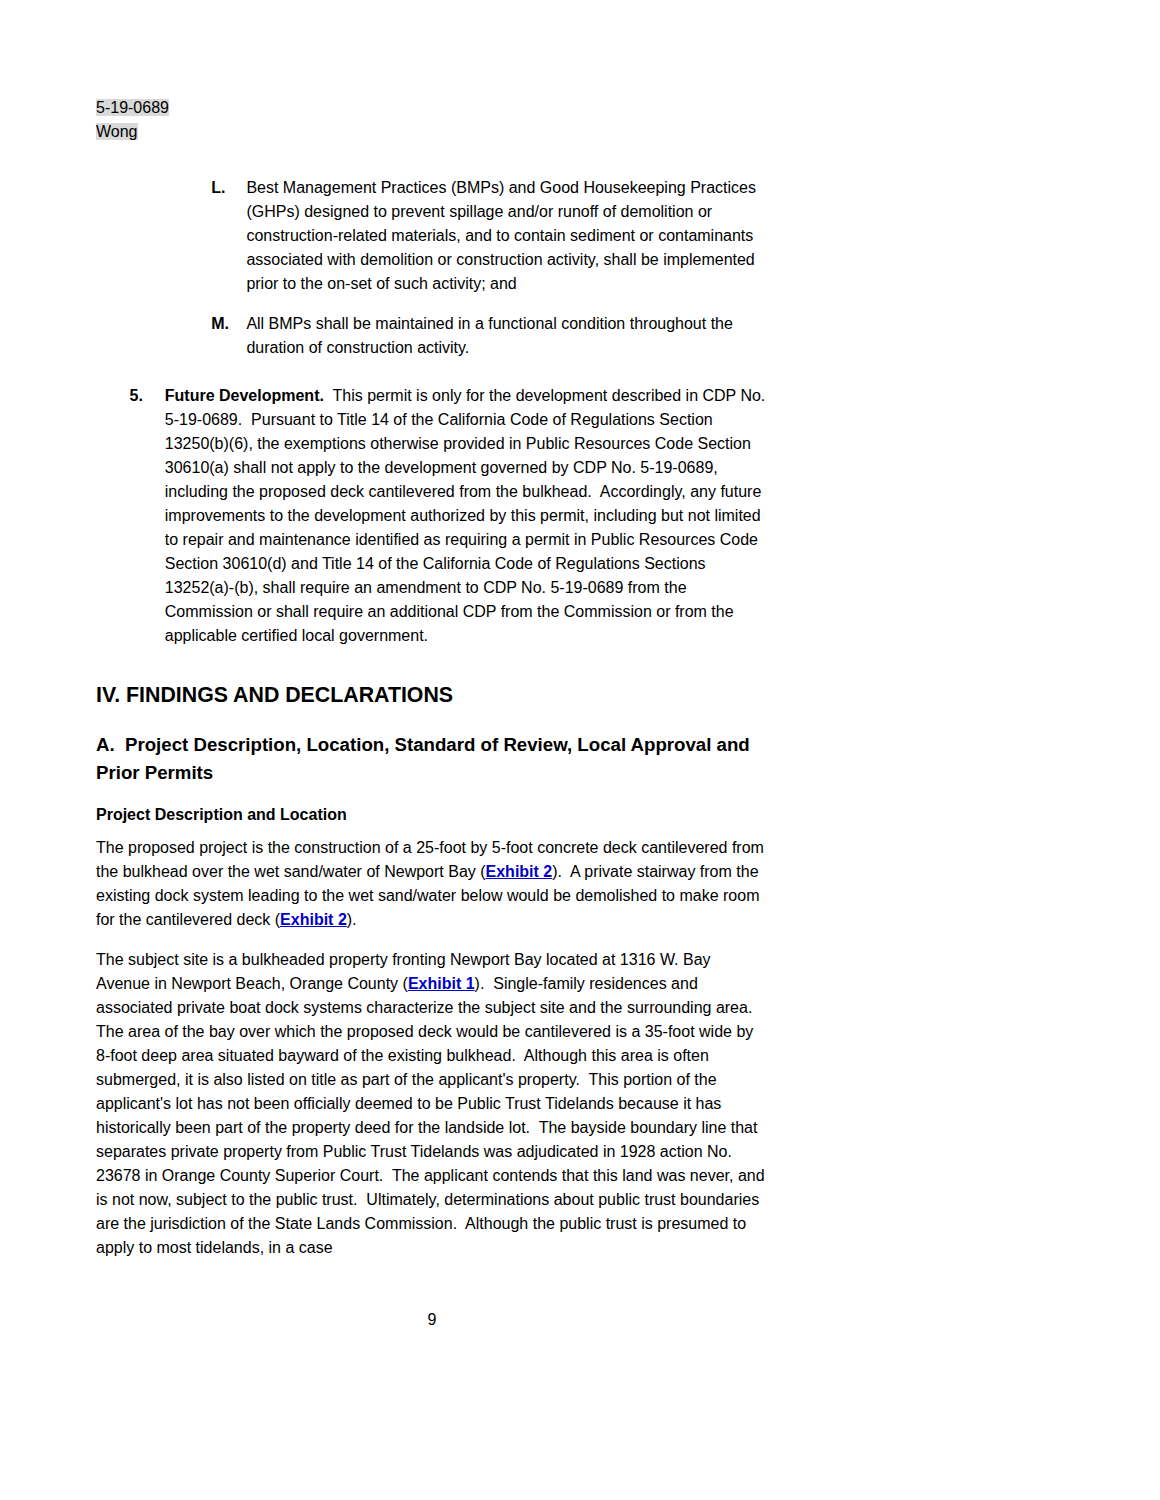5-19-0689
Wong
L. Best Management Practices (BMPs) and Good Housekeeping Practices (GHPs) designed to prevent spillage and/or runoff of demolition or construction-related materials, and to contain sediment or contaminants associated with demolition or construction activity, shall be implemented prior to the on-set of such activity; and
M. All BMPs shall be maintained in a functional condition throughout the duration of construction activity.
5. Future Development. This permit is only for the development described in CDP No. 5-19-0689. Pursuant to Title 14 of the California Code of Regulations Section 13250(b)(6), the exemptions otherwise provided in Public Resources Code Section 30610(a) shall not apply to the development governed by CDP No. 5-19-0689, including the proposed deck cantilevered from the bulkhead. Accordingly, any future improvements to the development authorized by this permit, including but not limited to repair and maintenance identified as requiring a permit in Public Resources Code Section 30610(d) and Title 14 of the California Code of Regulations Sections 13252(a)-(b), shall require an amendment to CDP No. 5-19-0689 from the Commission or shall require an additional CDP from the Commission or from the applicable certified local government.
IV. FINDINGS AND DECLARATIONS
A. Project Description, Location, Standard of Review, Local Approval and Prior Permits
Project Description and Location
The proposed project is the construction of a 25-foot by 5-foot concrete deck cantilevered from the bulkhead over the wet sand/water of Newport Bay (Exhibit 2). A private stairway from the existing dock system leading to the wet sand/water below would be demolished to make room for the cantilevered deck (Exhibit 2).
The subject site is a bulkheaded property fronting Newport Bay located at 1316 W. Bay Avenue in Newport Beach, Orange County (Exhibit 1). Single-family residences and associated private boat dock systems characterize the subject site and the surrounding area. The area of the bay over which the proposed deck would be cantilevered is a 35-foot wide by 8-foot deep area situated bayward of the existing bulkhead. Although this area is often submerged, it is also listed on title as part of the applicant's property. This portion of the applicant's lot has not been officially deemed to be Public Trust Tidelands because it has historically been part of the property deed for the landside lot. The bayside boundary line that separates private property from Public Trust Tidelands was adjudicated in 1928 action No. 23678 in Orange County Superior Court. The applicant contends that this land was never, and is not now, subject to the public trust. Ultimately, determinations about public trust boundaries are the jurisdiction of the State Lands Commission. Although the public trust is presumed to apply to most tidelands, in a case
9